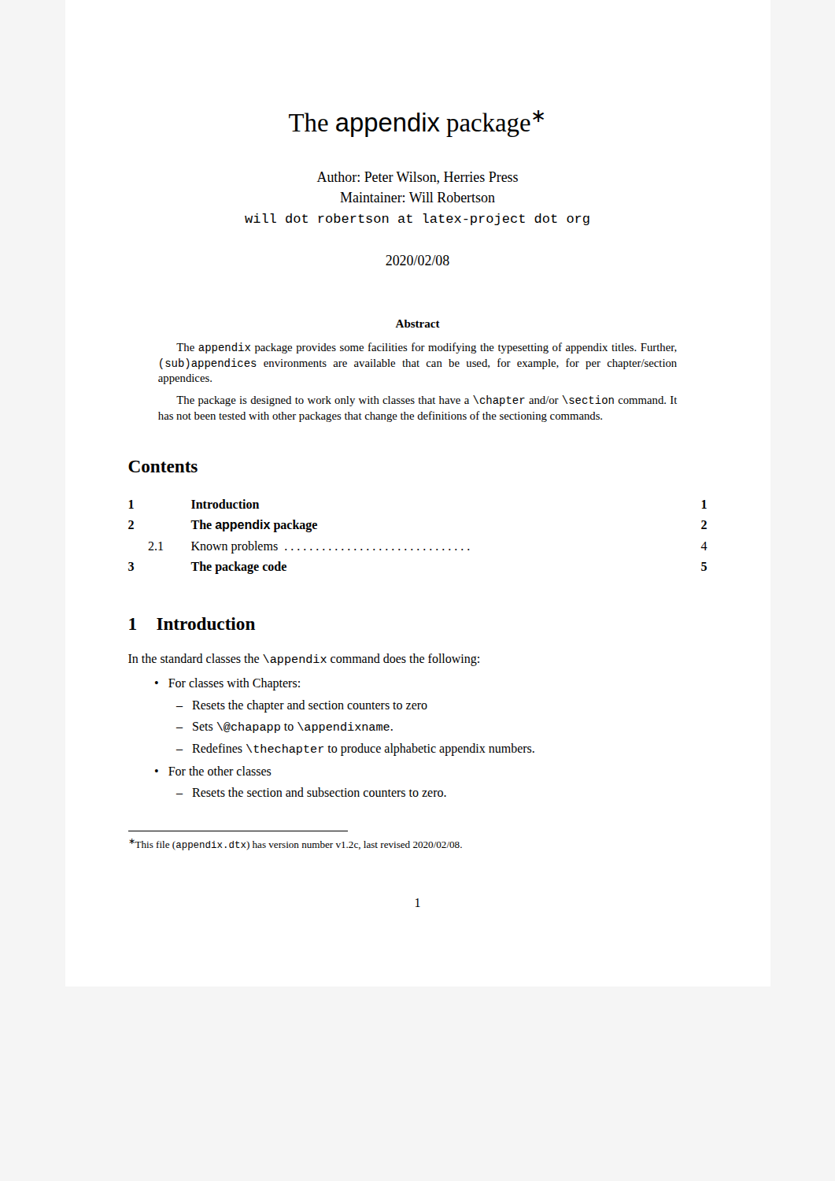The appendix package∗
Author: Peter Wilson, Herries Press
Maintainer: Will Robertson
will dot robertson at latex-project dot org
2020/02/08
Abstract
The appendix package provides some facilities for modifying the typesetting of appendix titles. Further, (sub)appendices environments are available that can be used, for example, for per chapter/section appendices.
The package is designed to work only with classes that have a \chapter and/or \section command. It has not been tested with other packages that change the definitions of the sectioning commands.
Contents
| 1 | Introduction | 1 |
| 2 | The appendix package | 2 |
| 2.1 | Known problems . . . . . . . . . . . . . . . . . . . . . . . . . . . . . . | 4 |
| 3 | The package code | 5 |
1 Introduction
In the standard classes the \appendix command does the following:
For classes with Chapters:
Resets the chapter and section counters to zero
Sets \@chapapp to \appendixname.
Redefines \thechapter to produce alphabetic appendix numbers.
For the other classes
Resets the section and subsection counters to zero.
∗This file (appendix.dtx) has version number v1.2c, last revised 2020/02/08.
1